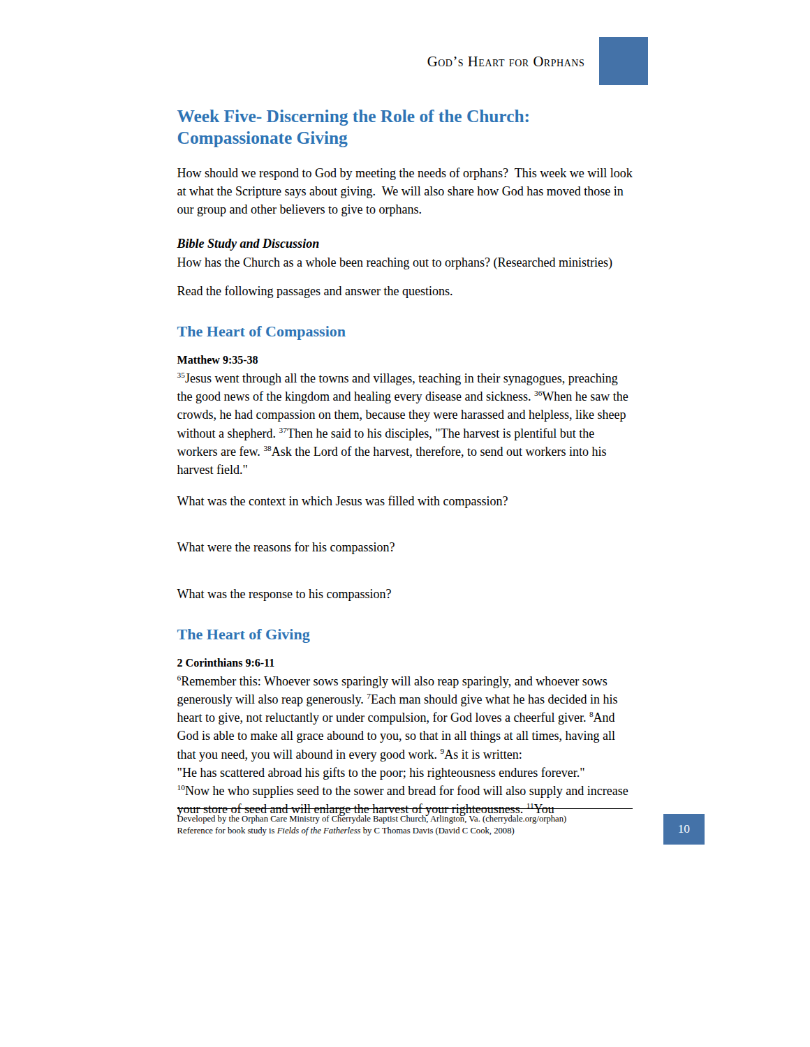God’s Heart for Orphans
Week Five- Discerning the Role of the Church: Compassionate Giving
How should we respond to God by meeting the needs of orphans? This week we will look at what the Scripture says about giving. We will also share how God has moved those in our group and other believers to give to orphans.
Bible Study and Discussion
How has the Church as a whole been reaching out to orphans? (Researched ministries)
Read the following passages and answer the questions.
The Heart of Compassion
Matthew 9:35-38
35Jesus went through all the towns and villages, teaching in their synagogues, preaching the good news of the kingdom and healing every disease and sickness. 36When he saw the crowds, he had compassion on them, because they were harassed and helpless, like sheep without a shepherd. 37Then he said to his disciples, "The harvest is plentiful but the workers are few. 38Ask the Lord of the harvest, therefore, to send out workers into his harvest field."
What was the context in which Jesus was filled with compassion?
What were the reasons for his compassion?
What was the response to his compassion?
The Heart of Giving
2 Corinthians 9:6-11
6Remember this: Whoever sows sparingly will also reap sparingly, and whoever sows generously will also reap generously. 7Each man should give what he has decided in his heart to give, not reluctantly or under compulsion, for God loves a cheerful giver. 8And God is able to make all grace abound to you, so that in all things at all times, having all that you need, you will abound in every good work. 9As it is written:
"He has scattered abroad his gifts to the poor; his righteousness endures forever."
10Now he who supplies seed to the sower and bread for food will also supply and increase your store of seed and will enlarge the harvest of your righteousness. 11You
Developed by the Orphan Care Ministry of Cherrydale Baptist Church, Arlington, Va. (cherrydale.org/orphan) Reference for book study is Fields of the Fatherless by C Thomas Davis (David C Cook, 2008)
10